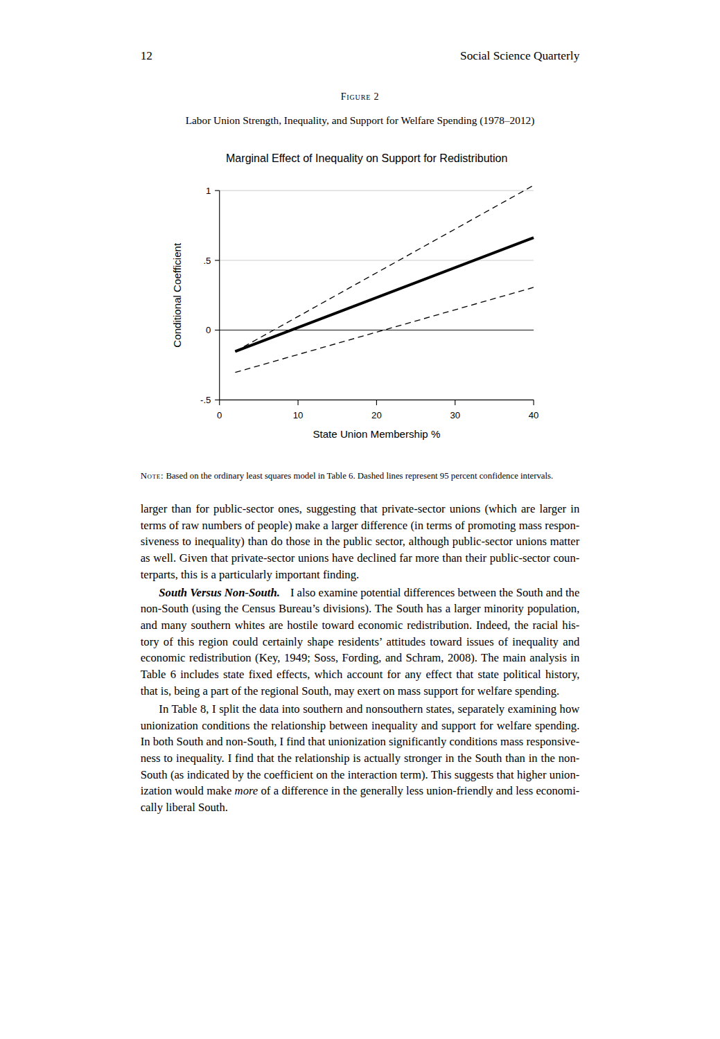12 Social Science Quarterly
Figure 2
Labor Union Strength, Inequality, and Support for Welfare Spending (1978–2012)
Marginal Effect of Inequality on Support for Redistribution Marginal Effect of Inequality on Support for Redistribution Plot frame coordinates: x: 0% -> 95 ; 40% -> 575 y: 1 -> 70 ; -0.5 -> 390 1 .5 0 -.5 0 10 20 30 40 State Union Membership % Conditional Coefficient
Note: Based on the ordinary least squares model in Table 6. Dashed lines represent 95 percent confidence intervals.
larger than for public-sector ones, suggesting that private-sector unions (which are larger in terms of raw numbers of people) make a larger difference (in terms of promoting mass responsiveness to inequality) than do those in the public sector, although public-sector unions matter as well. Given that private-sector unions have declined far more than their public-sector counterparts, this is a particularly important finding.
South Versus Non-South. I also examine potential differences between the South and the non-South (using the Census Bureau’s divisions). The South has a larger minority population, and many southern whites are hostile toward economic redistribution. Indeed, the racial history of this region could certainly shape residents’ attitudes toward issues of inequality and economic redistribution (Key, 1949; Soss, Fording, and Schram, 2008). The main analysis in Table 6 includes state fixed effects, which account for any effect that state political history, that is, being a part of the regional South, may exert on mass support for welfare spending.
In Table 8, I split the data into southern and nonsouthern states, separately examining how unionization conditions the relationship between inequality and support for welfare spending. In both South and non-South, I find that unionization significantly conditions mass responsiveness to inequality. I find that the relationship is actually stronger in the South than in the non-South (as indicated by the coefficient on the interaction term). This suggests that higher unionization would make more of a difference in the generally less union-friendly and less economically liberal South.